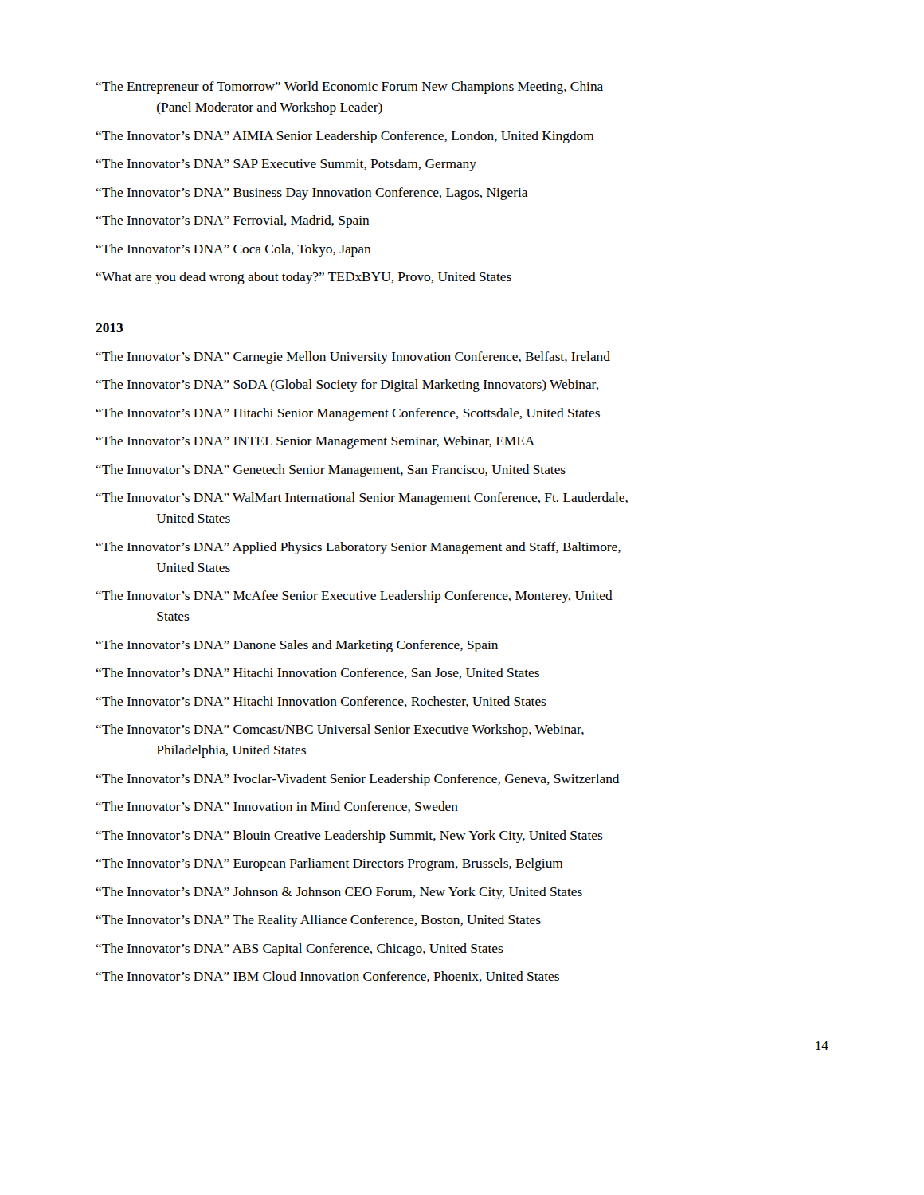“The Entrepreneur of Tomorrow” World Economic Forum New Champions Meeting, China(Panel Moderator and Workshop Leader)
“The Innovator’s DNA” AIMIA Senior Leadership Conference, London, United Kingdom
“The Innovator’s DNA” SAP Executive Summit, Potsdam, Germany
“The Innovator’s DNA” Business Day Innovation Conference, Lagos, Nigeria
“The Innovator’s DNA” Ferrovial, Madrid, Spain
“The Innovator’s DNA” Coca Cola, Tokyo, Japan
“What are you dead wrong about today?” TEDxBYU, Provo, United States
2013
“The Innovator’s DNA” Carnegie Mellon University Innovation Conference, Belfast, Ireland
“The Innovator’s DNA” SoDA (Global Society for Digital Marketing Innovators) Webinar,
“The Innovator’s DNA” Hitachi Senior Management Conference, Scottsdale, United States
“The Innovator’s DNA” INTEL Senior Management Seminar, Webinar, EMEA
“The Innovator’s DNA” Genetech Senior Management, San Francisco, United States
“The Innovator’s DNA” WalMart International Senior Management Conference, Ft. Lauderdale,United States
“The Innovator’s DNA” Applied Physics Laboratory Senior Management and Staff, Baltimore,United States
“The Innovator’s DNA” McAfee Senior Executive Leadership Conference, Monterey, UnitedStates
“The Innovator’s DNA” Danone Sales and Marketing Conference, Spain
“The Innovator’s DNA” Hitachi Innovation Conference, San Jose, United States
“The Innovator’s DNA” Hitachi Innovation Conference, Rochester, United States
“The Innovator’s DNA” Comcast/NBC Universal Senior Executive Workshop, Webinar,Philadelphia, United States
“The Innovator’s DNA” Ivoclar-Vivadent Senior Leadership Conference, Geneva, Switzerland
“The Innovator’s DNA” Innovation in Mind Conference, Sweden
“The Innovator’s DNA” Blouin Creative Leadership Summit, New York City, United States
“The Innovator’s DNA” European Parliament Directors Program, Brussels, Belgium
“The Innovator’s DNA” Johnson & Johnson CEO Forum, New York City, United States
“The Innovator’s DNA” The Reality Alliance Conference, Boston, United States
“The Innovator’s DNA” ABS Capital Conference, Chicago, United States
“The Innovator’s DNA” IBM Cloud Innovation Conference, Phoenix, United States
14